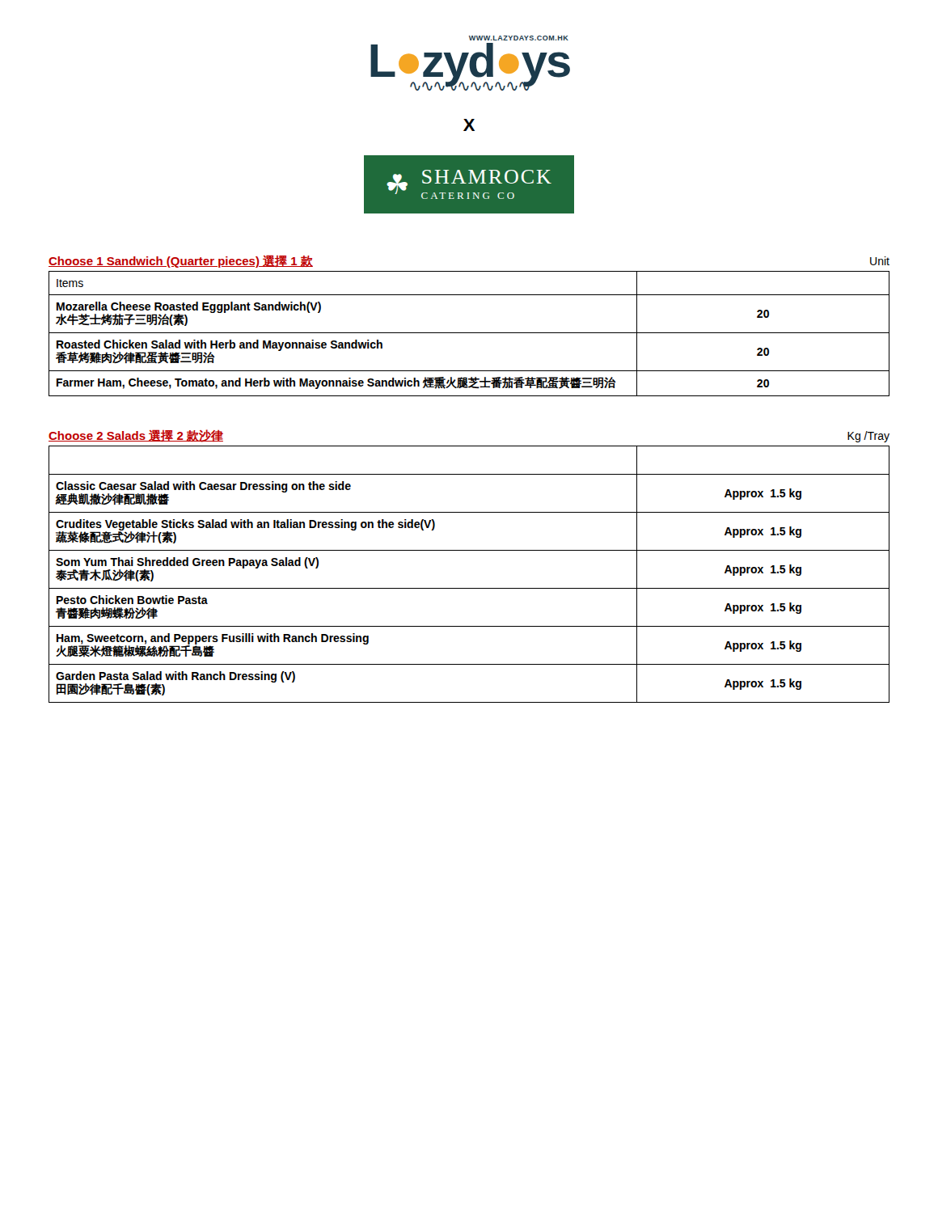WWW.LAZYDAYS.COM.HK
L●zyd●ys
∿∿∿∿∿∿∿∿∿∿
X
☘ SHAMROCK
CATERING CO
Choose 1 Sandwich (Quarter pieces) 選擇 1 款
Unit
| Items | |
| --- | --- |
| Mozarella Cheese Roasted Eggplant Sandwich(V) 水牛芝士烤茄子三明治(素) | 20 |
| Roasted Chicken Salad with Herb and Mayonnaise Sandwich 香草烤雞肉沙律配蛋黃醬三明治 | 20 |
| Farmer Ham, Cheese, Tomato, and Herb with Mayonnaise Sandwich 煙熏火腿芝士番茄香草配蛋黃醬三明治 | 20 |
Choose 2 Salads 選擇 2 款沙律
Kg /Tray
| Classic Caesar Salad with Caesar Dressing on the side 經典凱撒沙律配凱撒醬 | Approx 1.5 kg |
| Crudites Vegetable Sticks Salad with an Italian Dressing on the side(V) 蔬菜條配意式沙律汁(素) | Approx 1.5 kg |
| Som Yum Thai Shredded Green Papaya Salad (V) 泰式青木瓜沙律(素) | Approx 1.5 kg |
| Pesto Chicken Bowtie Pasta 青醬雞肉蝴蝶粉沙律 | Approx 1.5 kg |
| Ham, Sweetcorn, and Peppers Fusilli with Ranch Dressing 火腿粟米燈籠椒螺絲粉配千島醬 | Approx 1.5 kg |
| Garden Pasta Salad with Ranch Dressing (V) 田園沙律配千島醬(素) | Approx 1.5 kg |